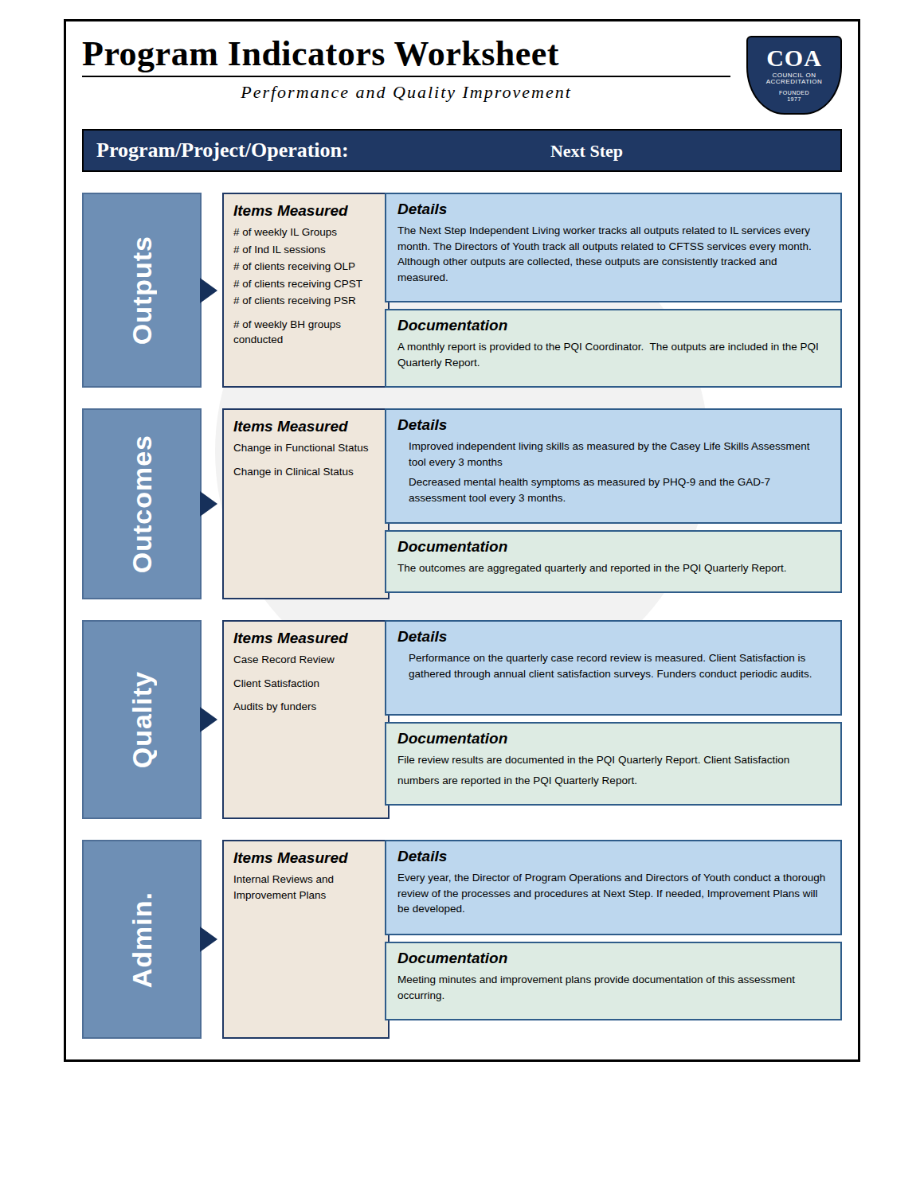Program Indicators Worksheet
Performance and Quality Improvement
COA
Council on
Accreditation
FOUNDED
1977
Program/Project/Operation: Next Step
Outputs
Items Measured
# of weekly IL Groups
# of Ind IL sessions
# of clients receiving OLP
# of clients receiving CPST
# of clients receiving PSR
# of weekly BH groups conducted
Details
The Next Step Independent Living worker tracks all outputs related to IL services every month. The Directors of Youth track all outputs related to CFTSS services every month. Although other outputs are collected, these outputs are consistently tracked and measured.
Documentation
A monthly report is provided to the PQI Coordinator. The outputs are included in the PQI Quarterly Report.
Outcomes
Items Measured
Change in Functional Status
Change in Clinical Status
Details
Improved independent living skills as measured by the Casey Life Skills Assessment tool every 3 months
Decreased mental health symptoms as measured by PHQ-9 and the GAD-7 assessment tool every 3 months.
Documentation
The outcomes are aggregated quarterly and reported in the PQI Quarterly Report.
Quality
Items Measured
Case Record Review
Client Satisfaction
Audits by funders
Details
Performance on the quarterly case record review is measured. Client Satisfaction is gathered through annual client satisfaction surveys. Funders conduct periodic audits.
Documentation
File review results are documented in the PQI Quarterly Report. Client Satisfaction
numbers are reported in the PQI Quarterly Report.
Admin.
Items Measured
Internal Reviews and Improvement Plans
Details
Every year, the Director of Program Operations and Directors of Youth conduct a thorough review of the processes and procedures at Next Step. If needed, Improvement Plans will be developed.
Documentation
Meeting minutes and improvement plans provide documentation of this assessment occurring.